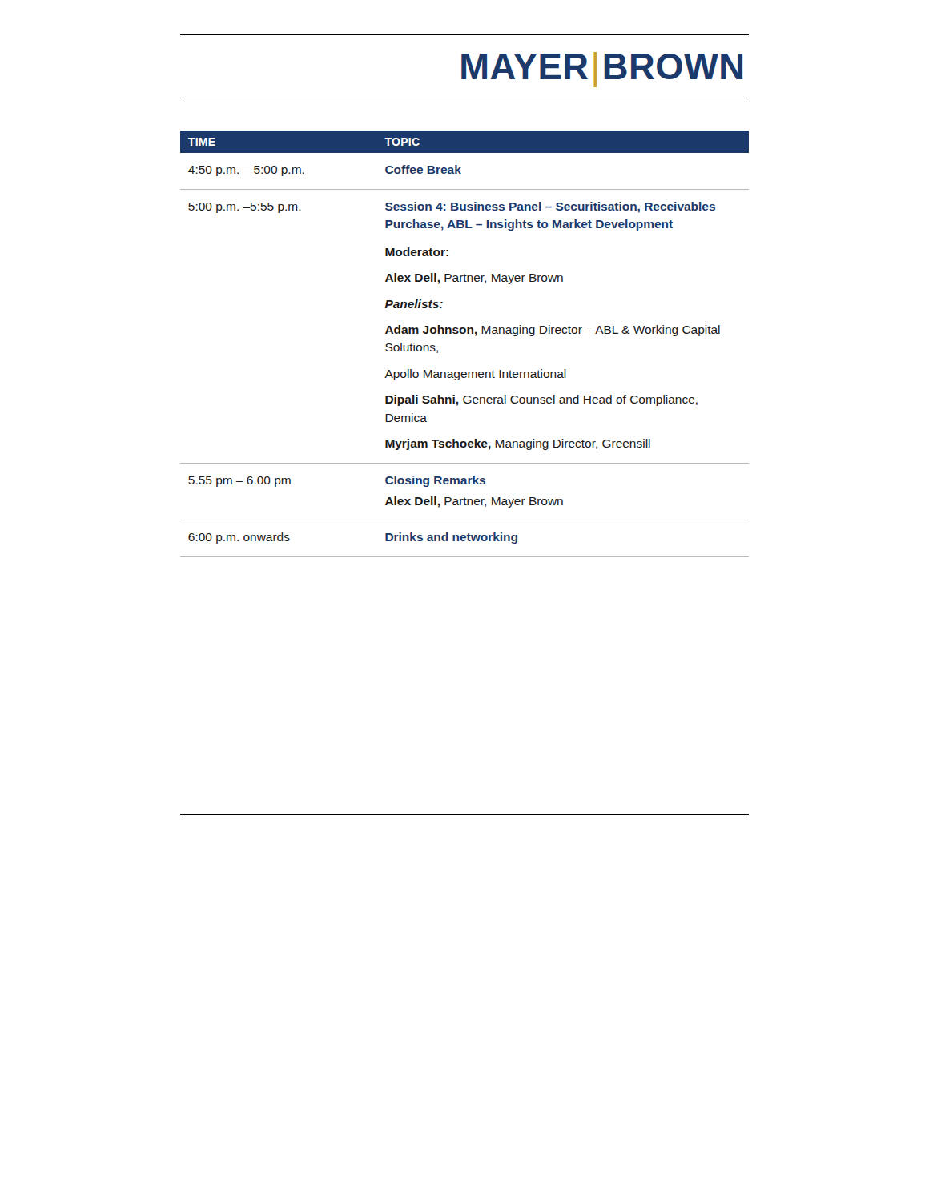MAYER|BROWN
| TIME | TOPIC |
| --- | --- |
| 4:50 p.m. – 5:00 p.m. | Coffee Break |
| 5:00 p.m. –5:55 p.m. | Session 4: Business Panel – Securitisation, Receivables Purchase, ABL – Insights to Market Development Moderator: Alex Dell, Partner, Mayer Brown Panelists: Adam Johnson, Managing Director – ABL & Working Capital Solutions, Apollo Management International Dipali Sahni, General Counsel and Head of Compliance, Demica Myrjam Tschoeke, Managing Director, Greensill |
| 5.55 pm – 6.00 pm | Closing Remarks Alex Dell, Partner, Mayer Brown |
| 6:00 p.m. onwards | Drinks and networking |